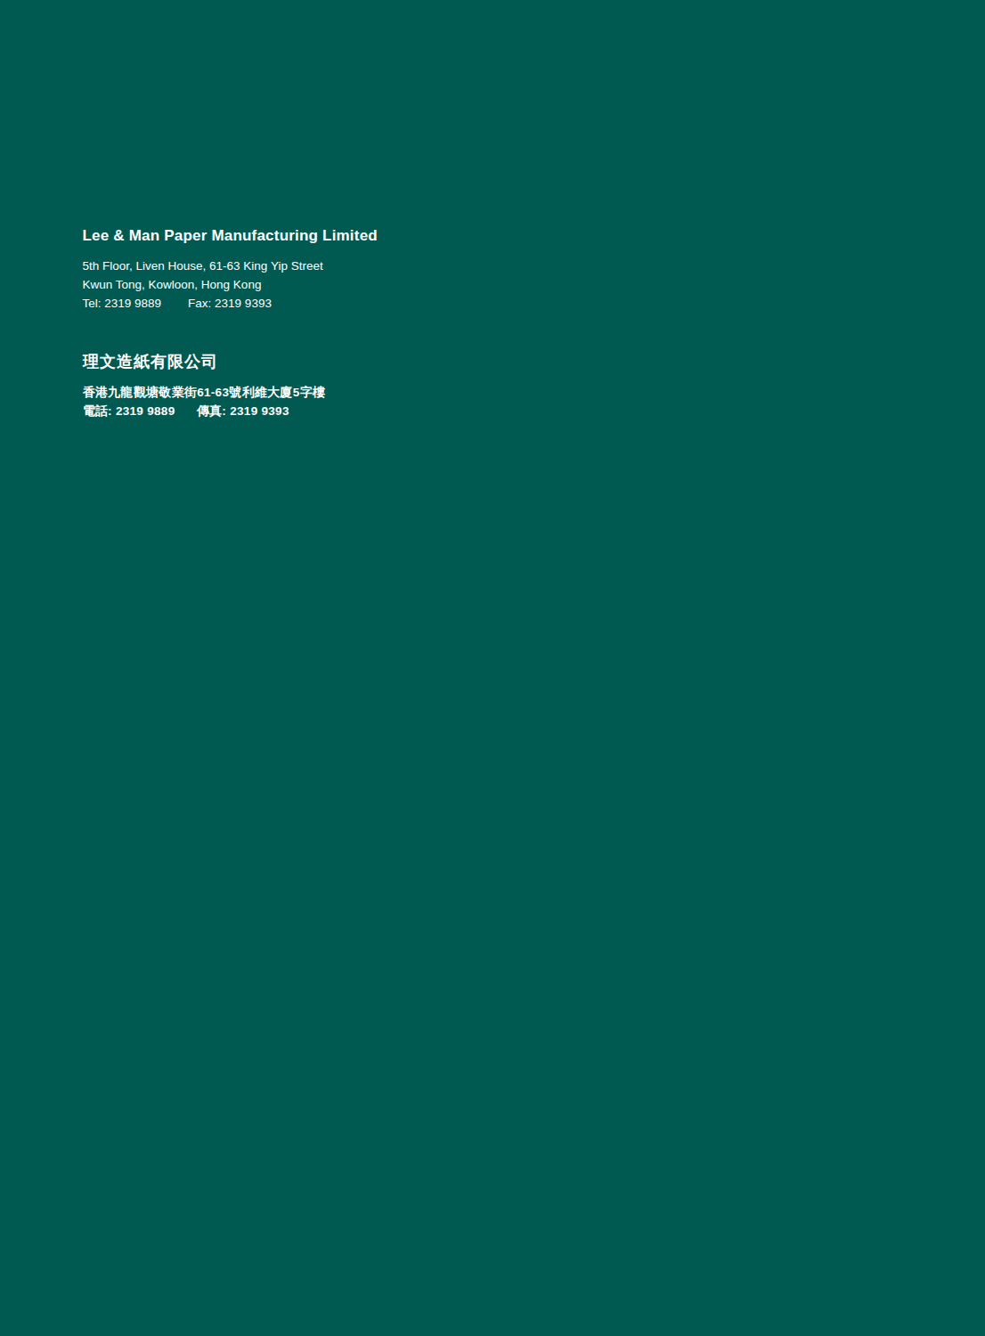Lee & Man Paper Manufacturing Limited
5th Floor, Liven House, 61-63 King Yip Street
Kwun Tong, Kowloon, Hong Kong
Tel: 2319 9889 Fax: 2319 9393
理文造紙有限公司
香港九龍觀塘敬業街61-63號利維大廈5字樓
電話: 2319 9889 傳真: 2319 9393